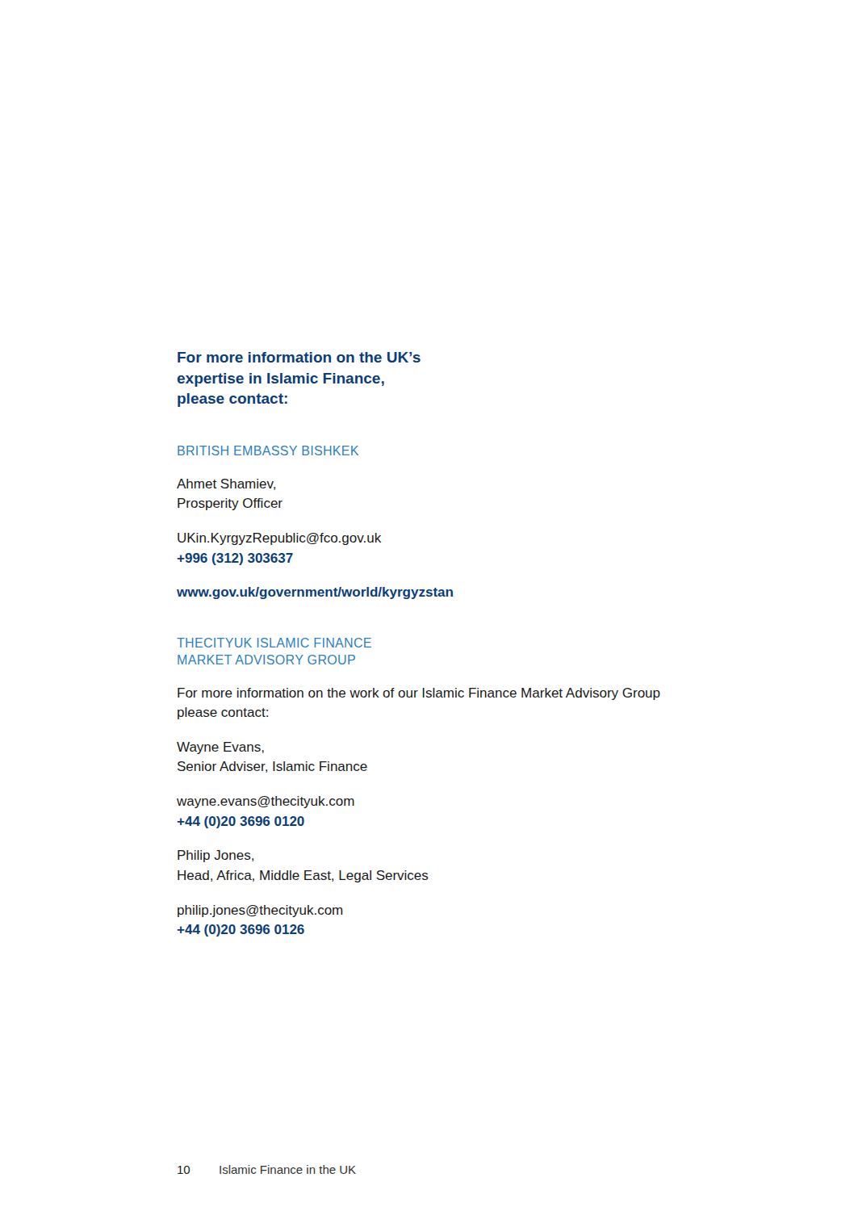For more information on the UK’s
expertise in Islamic Finance,
please contact:
BRITISH EMBASSY BISHKEK
Ahmet Shamiev, Prosperity Officer
UKin.KyrgyzRepublic@fco.gov.uk +996 (312) 303637
www.gov.uk/government/world/kyrgyzstan
THECITYUK ISLAMIC FINANCE
MARKET ADVISORY GROUP
For more information on the work of our Islamic Finance Market Advisory Group please contact:
Wayne Evans, Senior Adviser, Islamic Finance
wayne.evans@thecityuk.com +44 (0)20 3696 0120
Philip Jones, Head, Africa, Middle East, Legal Services
philip.jones@thecityuk.com +44 (0)20 3696 0126
10 Islamic Finance in the UK